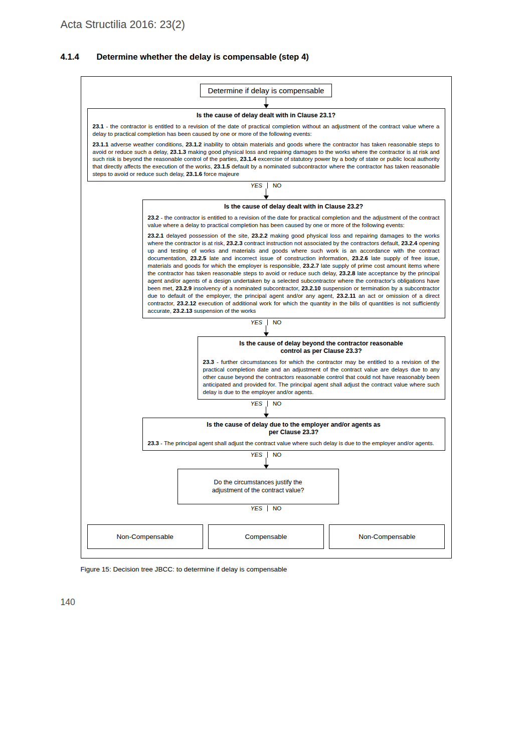Acta Structilia 2016: 23(2)
4.1.4 Determine whether the delay is compensable (step 4)
Determine if delay is compensable
Is the cause of delay dealt with in Clause 23.1?
23.1 - the contractor is entitled to a revision of the date of practical completion without an adjustment of the contract value where a delay to practical completion has been caused by one or more of the following events:
23.1.1 adverse weather conditions, 23.1.2 inability to obtain materials and goods where the contractor has taken reasonable steps to avoid or reduce such a delay, 23.1.3 making good physical loss and repairing damages to the works where the contractor is at risk and such risk is beyond the reasonable control of the parties, 23.1.4 excercise of statutory power by a body of state or public local authority that directly affects the execution of the works, 23.1.5 default by a nominated subcontractor where the contractor has taken reasonable steps to avoid or reduce such delay, 23.1.6 force majeure
YES NO
Is the cause of delay dealt with in Clause 23.2?
23.2 - the contractor is entitled to a revision of the date for practical completion and the adjustment of the contract value where a delay to practical completion has been caused by one or more of the following events:
23.2.1 delayed possession of the site, 23.2.2 making good physical loss and repairing damages to the works where the contractor is at risk, 23.2.3 contract instruction not associated by the contractors default, 23.2.4 opening up and testing of works and materials and goods where such work is an accordance with the contract documentation, 23.2.5 late and incorrect issue of construction information, 23.2.6 late supply of free issue, materials and goods for which the employer is responsible, 23.2.7 late supply of prime cost amount items where the contractor has taken reasonable steps to avoid or reduce such delay, 23.2.8 late acceptance by the principal agent and/or agents of a design undertaken by a selected subcontractor where the contractor's obligations have been met, 23.2.9 insolvency of a nominated subcontractor, 23.2.10 suspension or termination by a subcontractor due to default of the employer, the principal agent and/or any agent, 23.2.11 an act or omission of a direct contractor, 23.2.12 execution of additional work for which the quantity in the bills of quantities is not sufficiently accurate, 23.2.13 suspension of the works
YES NO
Is the cause of delay beyond the contractor reasonable
control as per Clause 23.3?
23.3 - further circumstances for which the contractor may be entitled to a revision of the practical completion date and an adjustment of the contract value are delays due to any other cause beyond the contractors reasonable control that could not have reasonably been anticipated and provided for. The principal agent shall adjust the contract value where such delay is due to the employer and/or agents.
YES NO
Is the cause of delay due to the employer and/or agents as
per Clause 23.3?
23.3 - The principal agent shall adjust the contract value where such delay is due to the employer and/or agents.
YES NO
Do the circumstances justify the
adjustment of the contract value?
YES NO
Non-Compensable
Compensable
Non-Compensable
Figure 15: Decision tree JBCC: to determine if delay is compensable
140